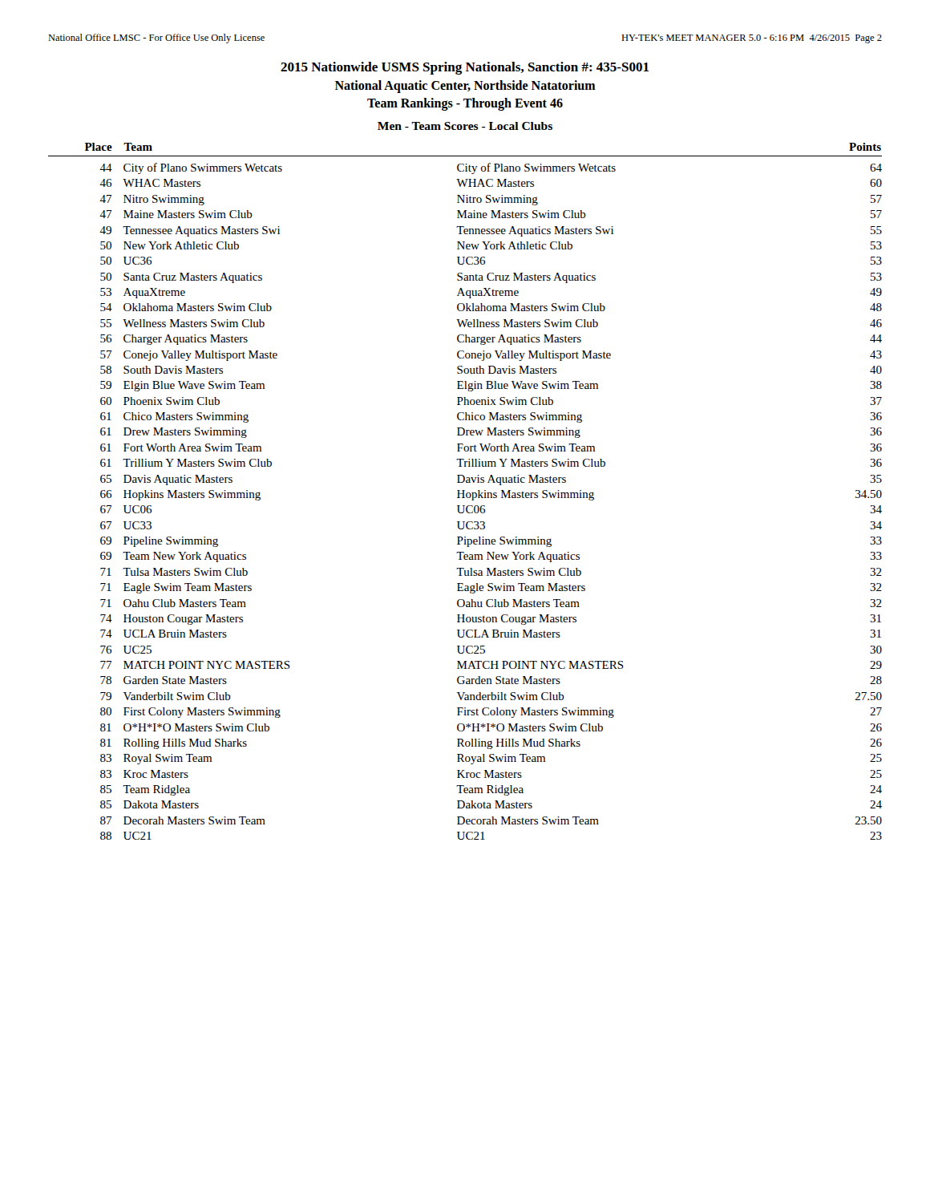National Office LMSC - For Office Use Only License
HY-TEK's MEET MANAGER 5.0 - 6:16 PM 4/26/2015 Page 2
2015 Nationwide USMS Spring Nationals, Sanction #: 435-S001
National Aquatic Center, Northside Natatorium
Team Rankings - Through Event 46
Men - Team Scores - Local Clubs
| Place | Team | | Points |
| --- | --- | --- | --- |
| 44 | City of Plano Swimmers Wetcats | City of Plano Swimmers Wetcats | 64 |
| 46 | WHAC Masters | WHAC Masters | 60 |
| 47 | Nitro Swimming | Nitro Swimming | 57 |
| 47 | Maine Masters Swim Club | Maine Masters Swim Club | 57 |
| 49 | Tennessee Aquatics Masters Swi | Tennessee Aquatics Masters Swi | 55 |
| 50 | New York Athletic Club | New York Athletic Club | 53 |
| 50 | UC36 | UC36 | 53 |
| 50 | Santa Cruz Masters Aquatics | Santa Cruz Masters Aquatics | 53 |
| 53 | AquaXtreme | AquaXtreme | 49 |
| 54 | Oklahoma Masters Swim Club | Oklahoma Masters Swim Club | 48 |
| 55 | Wellness Masters Swim Club | Wellness Masters Swim Club | 46 |
| 56 | Charger Aquatics Masters | Charger Aquatics Masters | 44 |
| 57 | Conejo Valley Multisport Maste | Conejo Valley Multisport Maste | 43 |
| 58 | South Davis Masters | South Davis Masters | 40 |
| 59 | Elgin Blue Wave Swim Team | Elgin Blue Wave Swim Team | 38 |
| 60 | Phoenix Swim Club | Phoenix Swim Club | 37 |
| 61 | Chico Masters Swimming | Chico Masters Swimming | 36 |
| 61 | Drew Masters Swimming | Drew Masters Swimming | 36 |
| 61 | Fort Worth Area Swim Team | Fort Worth Area Swim Team | 36 |
| 61 | Trillium Y Masters Swim Club | Trillium Y Masters Swim Club | 36 |
| 65 | Davis Aquatic Masters | Davis Aquatic Masters | 35 |
| 66 | Hopkins Masters Swimming | Hopkins Masters Swimming | 34.50 |
| 67 | UC06 | UC06 | 34 |
| 67 | UC33 | UC33 | 34 |
| 69 | Pipeline Swimming | Pipeline Swimming | 33 |
| 69 | Team New York Aquatics | Team New York Aquatics | 33 |
| 71 | Tulsa Masters Swim Club | Tulsa Masters Swim Club | 32 |
| 71 | Eagle Swim Team Masters | Eagle Swim Team Masters | 32 |
| 71 | Oahu Club Masters Team | Oahu Club Masters Team | 32 |
| 74 | Houston Cougar Masters | Houston Cougar Masters | 31 |
| 74 | UCLA Bruin Masters | UCLA Bruin Masters | 31 |
| 76 | UC25 | UC25 | 30 |
| 77 | MATCH POINT NYC MASTERS | MATCH POINT NYC MASTERS | 29 |
| 78 | Garden State Masters | Garden State Masters | 28 |
| 79 | Vanderbilt Swim Club | Vanderbilt Swim Club | 27.50 |
| 80 | First Colony Masters Swimming | First Colony Masters Swimming | 27 |
| 81 | O*H*I*O Masters Swim Club | O*H*I*O Masters Swim Club | 26 |
| 81 | Rolling Hills Mud Sharks | Rolling Hills Mud Sharks | 26 |
| 83 | Royal Swim Team | Royal Swim Team | 25 |
| 83 | Kroc Masters | Kroc Masters | 25 |
| 85 | Team Ridglea | Team Ridglea | 24 |
| 85 | Dakota Masters | Dakota Masters | 24 |
| 87 | Decorah Masters Swim Team | Decorah Masters Swim Team | 23.50 |
| 88 | UC21 | UC21 | 23 |